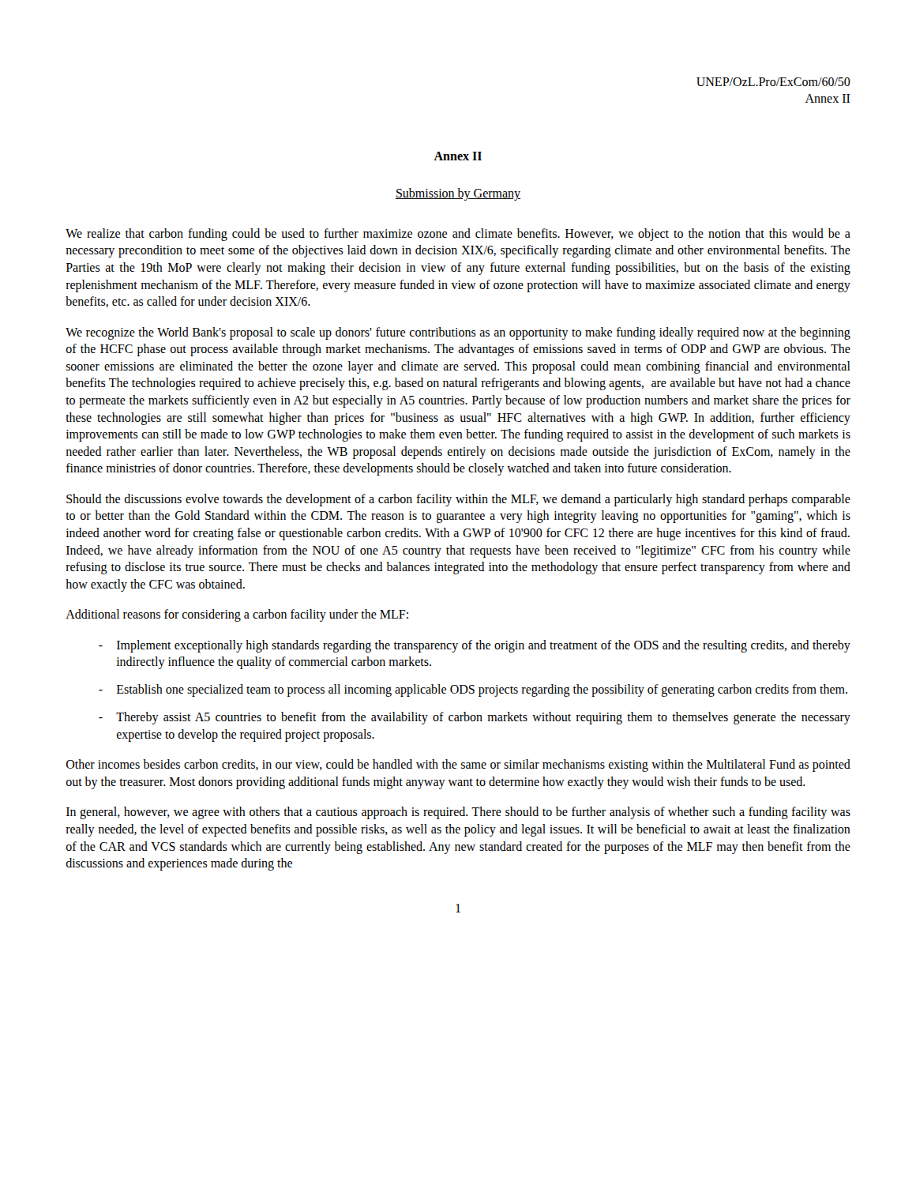UNEP/OzL.Pro/ExCom/60/50
Annex II
Annex II
Submission by Germany
We realize that carbon funding could be used to further maximize ozone and climate benefits. However, we object to the notion that this would be a necessary precondition to meet some of the objectives laid down in decision XIX/6, specifically regarding climate and other environmental benefits. The Parties at the 19th MoP were clearly not making their decision in view of any future external funding possibilities, but on the basis of the existing replenishment mechanism of the MLF. Therefore, every measure funded in view of ozone protection will have to maximize associated climate and energy benefits, etc. as called for under decision XIX/6.
We recognize the World Bank's proposal to scale up donors' future contributions as an opportunity to make funding ideally required now at the beginning of the HCFC phase out process available through market mechanisms. The advantages of emissions saved in terms of ODP and GWP are obvious. The sooner emissions are eliminated the better the ozone layer and climate are served. This proposal could mean combining financial and environmental benefits The technologies required to achieve precisely this, e.g. based on natural refrigerants and blowing agents, are available but have not had a chance to permeate the markets sufficiently even in A2 but especially in A5 countries. Partly because of low production numbers and market share the prices for these technologies are still somewhat higher than prices for "business as usual" HFC alternatives with a high GWP. In addition, further efficiency improvements can still be made to low GWP technologies to make them even better. The funding required to assist in the development of such markets is needed rather earlier than later. Nevertheless, the WB proposal depends entirely on decisions made outside the jurisdiction of ExCom, namely in the finance ministries of donor countries. Therefore, these developments should be closely watched and taken into future consideration.
Should the discussions evolve towards the development of a carbon facility within the MLF, we demand a particularly high standard perhaps comparable to or better than the Gold Standard within the CDM. The reason is to guarantee a very high integrity leaving no opportunities for "gaming", which is indeed another word for creating false or questionable carbon credits. With a GWP of 10'900 for CFC 12 there are huge incentives for this kind of fraud. Indeed, we have already information from the NOU of one A5 country that requests have been received to "legitimize" CFC from his country while refusing to disclose its true source. There must be checks and balances integrated into the methodology that ensure perfect transparency from where and how exactly the CFC was obtained.
Additional reasons for considering a carbon facility under the MLF:
Implement exceptionally high standards regarding the transparency of the origin and treatment of the ODS and the resulting credits, and thereby indirectly influence the quality of commercial carbon markets.
Establish one specialized team to process all incoming applicable ODS projects regarding the possibility of generating carbon credits from them.
Thereby assist A5 countries to benefit from the availability of carbon markets without requiring them to themselves generate the necessary expertise to develop the required project proposals.
Other incomes besides carbon credits, in our view, could be handled with the same or similar mechanisms existing within the Multilateral Fund as pointed out by the treasurer. Most donors providing additional funds might anyway want to determine how exactly they would wish their funds to be used.
In general, however, we agree with others that a cautious approach is required. There should to be further analysis of whether such a funding facility was really needed, the level of expected benefits and possible risks, as well as the policy and legal issues. It will be beneficial to await at least the finalization of the CAR and VCS standards which are currently being established. Any new standard created for the purposes of the MLF may then benefit from the discussions and experiences made during the
1